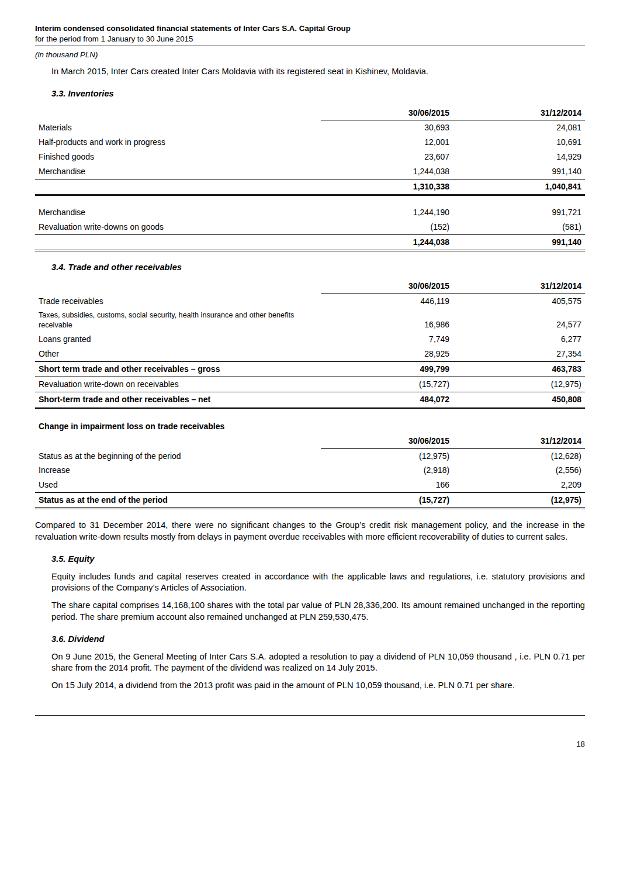Interim condensed consolidated financial statements of Inter Cars S.A. Capital Group
for the period from 1 January to 30 June 2015
(in thousand PLN)
In March 2015, Inter Cars created Inter Cars Moldavia with its registered seat in Kishinev, Moldavia.
3.3. Inventories
| | 30/06/2015 | 31/12/2014 |
| --- | --- | --- |
| Materials | 30,693 | 24,081 |
| Half-products and work in progress | 12,001 | 10,691 |
| Finished goods | 23,607 | 14,929 |
| Merchandise | 1,244,038 | 991,140 |
| | 1,310,338 | 1,040,841 |
| Merchandise | 1,244,190 | 991,721 |
| Revaluation write-downs on goods | (152) | (581) |
| | 1,244,038 | 991,140 |
3.4. Trade and other receivables
| | 30/06/2015 | 31/12/2014 |
| --- | --- | --- |
| Trade receivables | 446,119 | 405,575 |
| Taxes, subsidies, customs, social security, health insurance and other benefits receivable | 16,986 | 24,577 |
| Loans granted | 7,749 | 6,277 |
| Other | 28,925 | 27,354 |
| Short term trade and other receivables – gross | 499,799 | 463,783 |
| Revaluation write-down on receivables | (15,727) | (12,975) |
| Short-term trade and other receivables – net | 484,072 | 450,808 |
| Change in impairment loss on trade receivables | | |
| | 30/06/2015 | 31/12/2014 |
| Status as at the beginning of the period | (12,975) | (12,628) |
| Increase | (2,918) | (2,556) |
| Used | 166 | 2,209 |
| Status as at the end of the period | (15,727) | (12,975) |
Compared to 31 December 2014, there were no significant changes to the Group’s credit risk management policy, and the increase in the revaluation write-down results mostly from delays in payment overdue receivables with more efficient recoverability of duties to current sales.
3.5. Equity
Equity includes funds and capital reserves created in accordance with the applicable laws and regulations, i.e. statutory provisions and provisions of the Company’s Articles of Association.
The share capital comprises 14,168,100 shares with the total par value of PLN 28,336,200. Its amount remained unchanged in the reporting period. The share premium account also remained unchanged at PLN 259,530,475.
3.6. Dividend
On 9 June 2015, the General Meeting of Inter Cars S.A. adopted a resolution to pay a dividend of PLN 10,059 thousand , i.e. PLN 0.71 per share from the 2014 profit. The payment of the dividend was realized on 14 July 2015.
On 15 July 2014, a dividend from the 2013 profit was paid in the amount of PLN 10,059 thousand, i.e. PLN 0.71 per share.
18